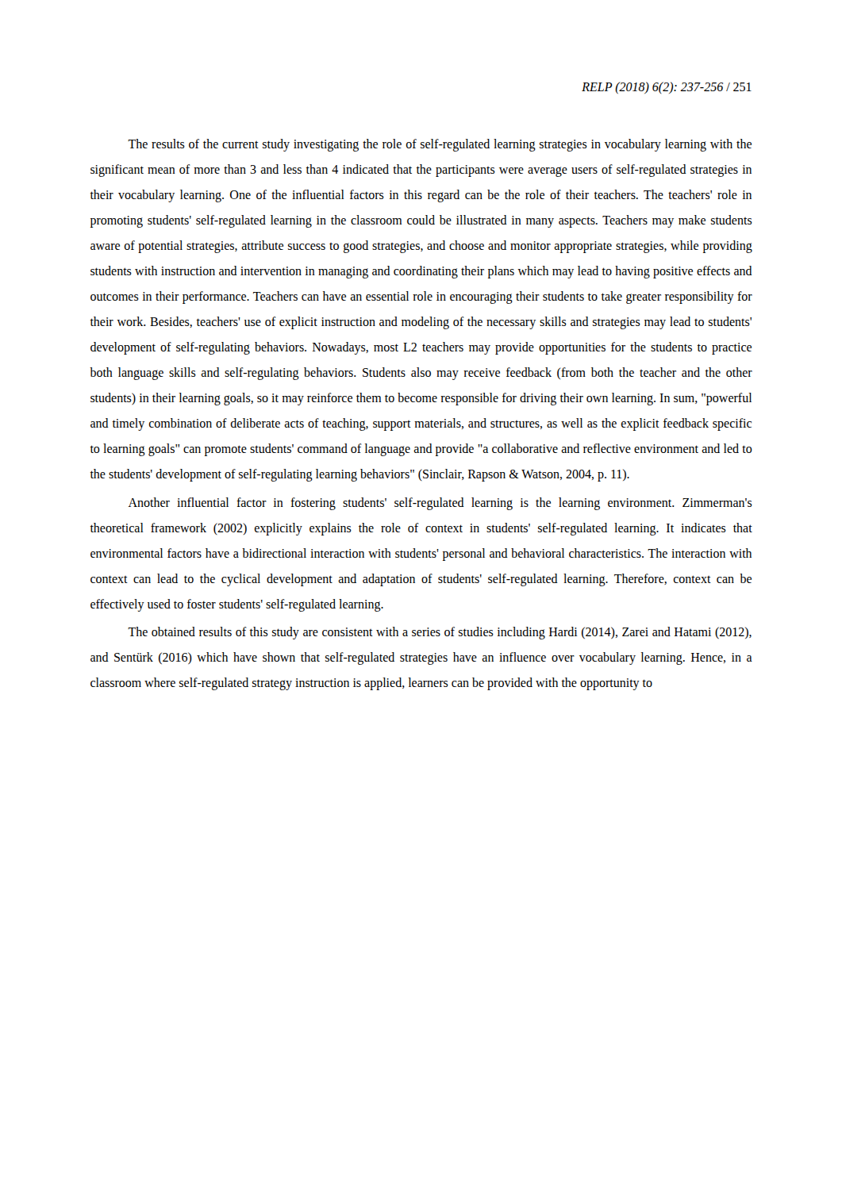RELP (2018) 6(2): 237-256 / 251
The results of the current study investigating the role of self-regulated learning strategies in vocabulary learning with the significant mean of more than 3 and less than 4 indicated that the participants were average users of self-regulated strategies in their vocabulary learning. One of the influential factors in this regard can be the role of their teachers. The teachers' role in promoting students' self-regulated learning in the classroom could be illustrated in many aspects. Teachers may make students aware of potential strategies, attribute success to good strategies, and choose and monitor appropriate strategies, while providing students with instruction and intervention in managing and coordinating their plans which may lead to having positive effects and outcomes in their performance. Teachers can have an essential role in encouraging their students to take greater responsibility for their work. Besides, teachers' use of explicit instruction and modeling of the necessary skills and strategies may lead to students' development of self-regulating behaviors. Nowadays, most L2 teachers may provide opportunities for the students to practice both language skills and self-regulating behaviors. Students also may receive feedback (from both the teacher and the other students) in their learning goals, so it may reinforce them to become responsible for driving their own learning. In sum, "powerful and timely combination of deliberate acts of teaching, support materials, and structures, as well as the explicit feedback specific to learning goals" can promote students' command of language and provide "a collaborative and reflective environment and led to the students' development of self-regulating learning behaviors" (Sinclair, Rapson & Watson, 2004, p. 11).
Another influential factor in fostering students' self-regulated learning is the learning environment. Zimmerman's theoretical framework (2002) explicitly explains the role of context in students' self-regulated learning. It indicates that environmental factors have a bidirectional interaction with students' personal and behavioral characteristics. The interaction with context can lead to the cyclical development and adaptation of students' self-regulated learning. Therefore, context can be effectively used to foster students' self-regulated learning.
The obtained results of this study are consistent with a series of studies including Hardi (2014), Zarei and Hatami (2012), and Sentürk (2016) which have shown that self-regulated strategies have an influence over vocabulary learning. Hence, in a classroom where self-regulated strategy instruction is applied, learners can be provided with the opportunity to